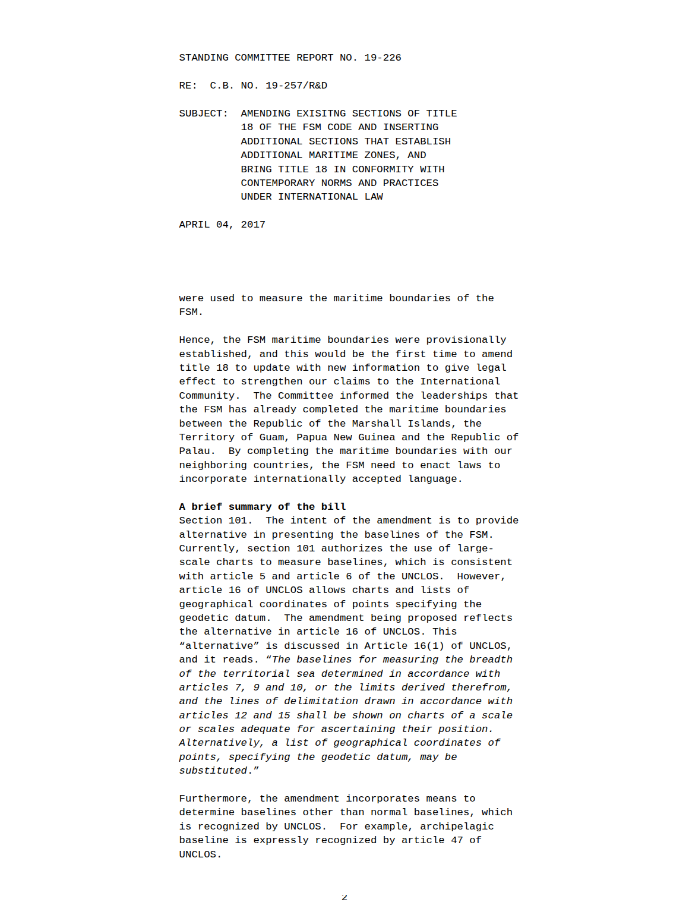STANDING COMMITTEE REPORT NO. 19-226
RE: C.B. NO. 19-257/R&D
SUBJECT:
AMENDING EXISITNG SECTIONS OF TITLE
18 OF THE FSM CODE AND INSERTING
ADDITIONAL SECTIONS THAT ESTABLISH
ADDITIONAL MARITIME ZONES, AND
BRING TITLE 18 IN CONFORMITY WITH
CONTEMPORARY NORMS AND PRACTICES
UNDER INTERNATIONAL LAW
APRIL 04, 2017
were used to measure the maritime boundaries of the FSM.
Hence, the FSM maritime boundaries were provisionally established, and this would be the first time to amend title 18 to update with new information to give legal effect to strengthen our claims to the International Community. The Committee informed the leaderships that the FSM has already completed the maritime boundaries between the Republic of the Marshall Islands, the Territory of Guam, Papua New Guinea and the Republic of Palau. By completing the maritime boundaries with our neighboring countries, the FSM need to enact laws to incorporate internationally accepted language.
A brief summary of the bill
Section 101. The intent of the amendment is to provide alternative in presenting the baselines of the FSM. Currently, section 101 authorizes the use of large-scale charts to measure baselines, which is consistent with article 5 and article 6 of the UNCLOS. However, article 16 of UNCLOS allows charts and lists of geographical coordinates of points specifying the geodetic datum. The amendment being proposed reflects the alternative in article 16 of UNCLOS. This “alternative” is discussed in Article 16(1) of UNCLOS, and it reads. “The baselines for measuring the breadth of the territorial sea determined in accordance with articles 7, 9 and 10, or the limits derived therefrom, and the lines of delimitation drawn in accordance with articles 12 and 15 shall be shown on charts of a scale or scales adequate for ascertaining their position. Alternatively, a list of geographical coordinates of points, specifying the geodetic datum, may be substituted.”
Furthermore, the amendment incorporates means to determine baselines other than normal baselines, which is recognized by UNCLOS. For example, archipelagic baseline is expressly recognized by article 47 of UNCLOS.
2